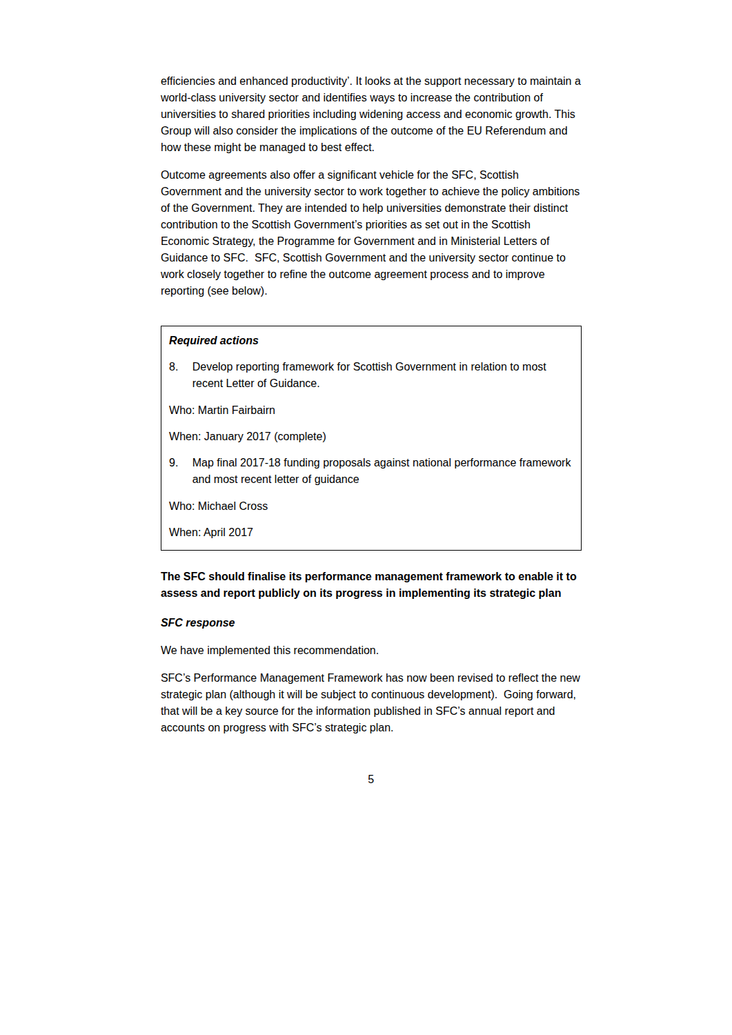efficiencies and enhanced productivity’. It looks at the support necessary to maintain a world-class university sector and identifies ways to increase the contribution of universities to shared priorities including widening access and economic growth. This Group will also consider the implications of the outcome of the EU Referendum and how these might be managed to best effect.
Outcome agreements also offer a significant vehicle for the SFC, Scottish Government and the university sector to work together to achieve the policy ambitions of the Government. They are intended to help universities demonstrate their distinct contribution to the Scottish Government’s priorities as set out in the Scottish Economic Strategy, the Programme for Government and in Ministerial Letters of Guidance to SFC. SFC, Scottish Government and the university sector continue to work closely together to refine the outcome agreement process and to improve reporting (see below).
Required actions
8.
Develop reporting framework for Scottish Government in relation to most recent Letter of Guidance.
Who: Martin Fairbairn
When: January 2017 (complete)
9.
Map final 2017-18 funding proposals against national performance framework and most recent letter of guidance
Who: Michael Cross
When: April 2017
The SFC should finalise its performance management framework to enable it to assess and report publicly on its progress in implementing its strategic plan
SFC response
We have implemented this recommendation.
SFC’s Performance Management Framework has now been revised to reflect the new strategic plan (although it will be subject to continuous development). Going forward, that will be a key source for the information published in SFC’s annual report and accounts on progress with SFC’s strategic plan.
5